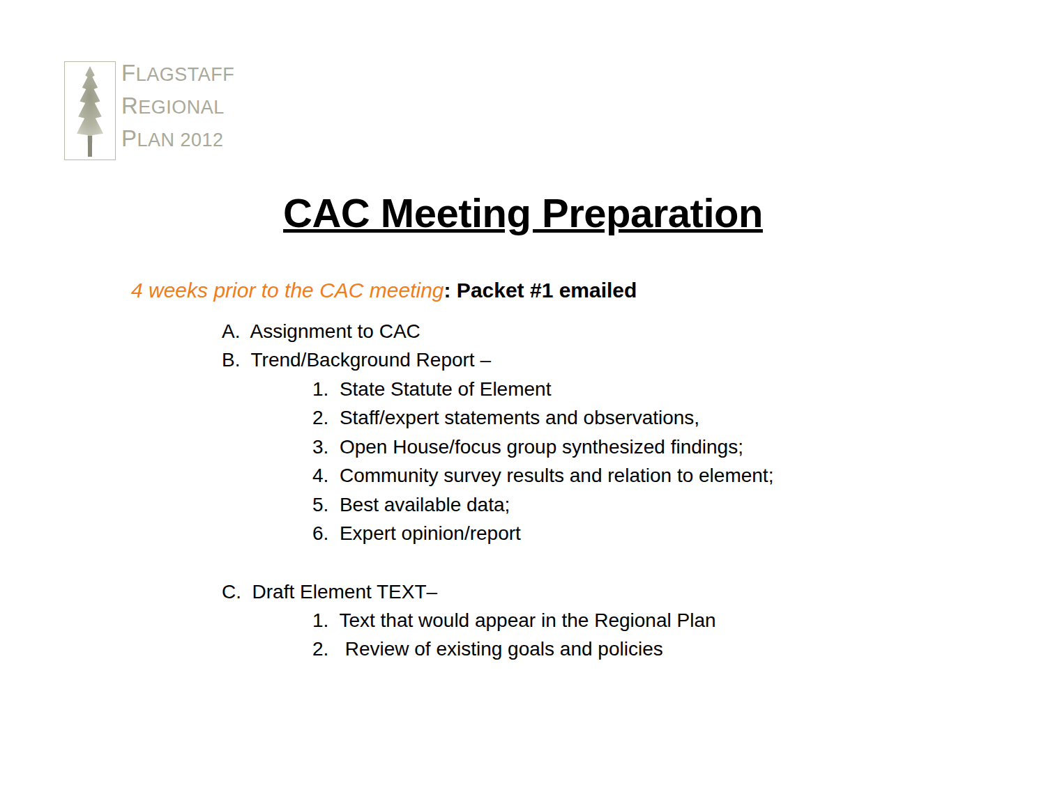FLAGSTAFF
REGIONAL
PLAN 2012
CAC Meeting Preparation
4 weeks prior to the CAC meeting: Packet #1 emailed
A. Assignment to CAC
B. Trend/Background Report –
1. State Statute of Element
2. Staff/expert statements and observations,
3. Open House/focus group synthesized findings;
4. Community survey results and relation to element;
5. Best available data;
6. Expert opinion/report
C. Draft Element TEXT–
1. Text that would appear in the Regional Plan
2. Review of existing goals and policies